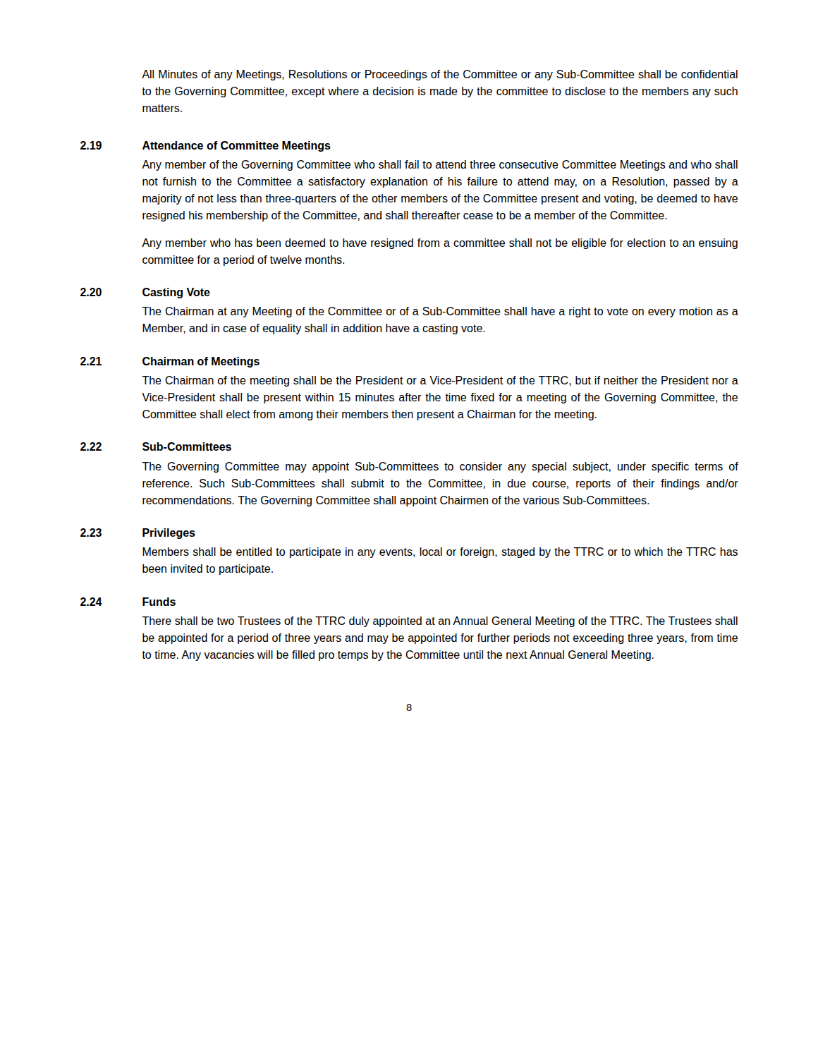All Minutes of any Meetings, Resolutions or Proceedings of the Committee or any Sub-Committee shall be confidential to the Governing Committee, except where a decision is made by the committee to disclose to the members any such matters.
2.19
Attendance of Committee Meetings
Any member of the Governing Committee who shall fail to attend three consecutive Committee Meetings and who shall not furnish to the Committee a satisfactory explanation of his failure to attend may, on a Resolution, passed by a majority of not less than three-quarters of the other members of the Committee present and voting, be deemed to have resigned his membership of the Committee, and shall thereafter cease to be a member of the Committee.
Any member who has been deemed to have resigned from a committee shall not be eligible for election to an ensuing committee for a period of twelve months.
2.20
Casting Vote
The Chairman at any Meeting of the Committee or of a Sub-Committee shall have a right to vote on every motion as a Member, and in case of equality shall in addition have a casting vote.
2.21
Chairman of Meetings
The Chairman of the meeting shall be the President or a Vice-President of the TTRC, but if neither the President nor a Vice-President shall be present within 15 minutes after the time fixed for a meeting of the Governing Committee, the Committee shall elect from among their members then present a Chairman for the meeting.
2.22
Sub-Committees
The Governing Committee may appoint Sub-Committees to consider any special subject, under specific terms of reference. Such Sub-Committees shall submit to the Committee, in due course, reports of their findings and/or recommendations. The Governing Committee shall appoint Chairmen of the various Sub-Committees.
2.23
Privileges
Members shall be entitled to participate in any events, local or foreign, staged by the TTRC or to which the TTRC has been invited to participate.
2.24
Funds
There shall be two Trustees of the TTRC duly appointed at an Annual General Meeting of the TTRC. The Trustees shall be appointed for a period of three years and may be appointed for further periods not exceeding three years, from time to time. Any vacancies will be filled pro temps by the Committee until the next Annual General Meeting.
8